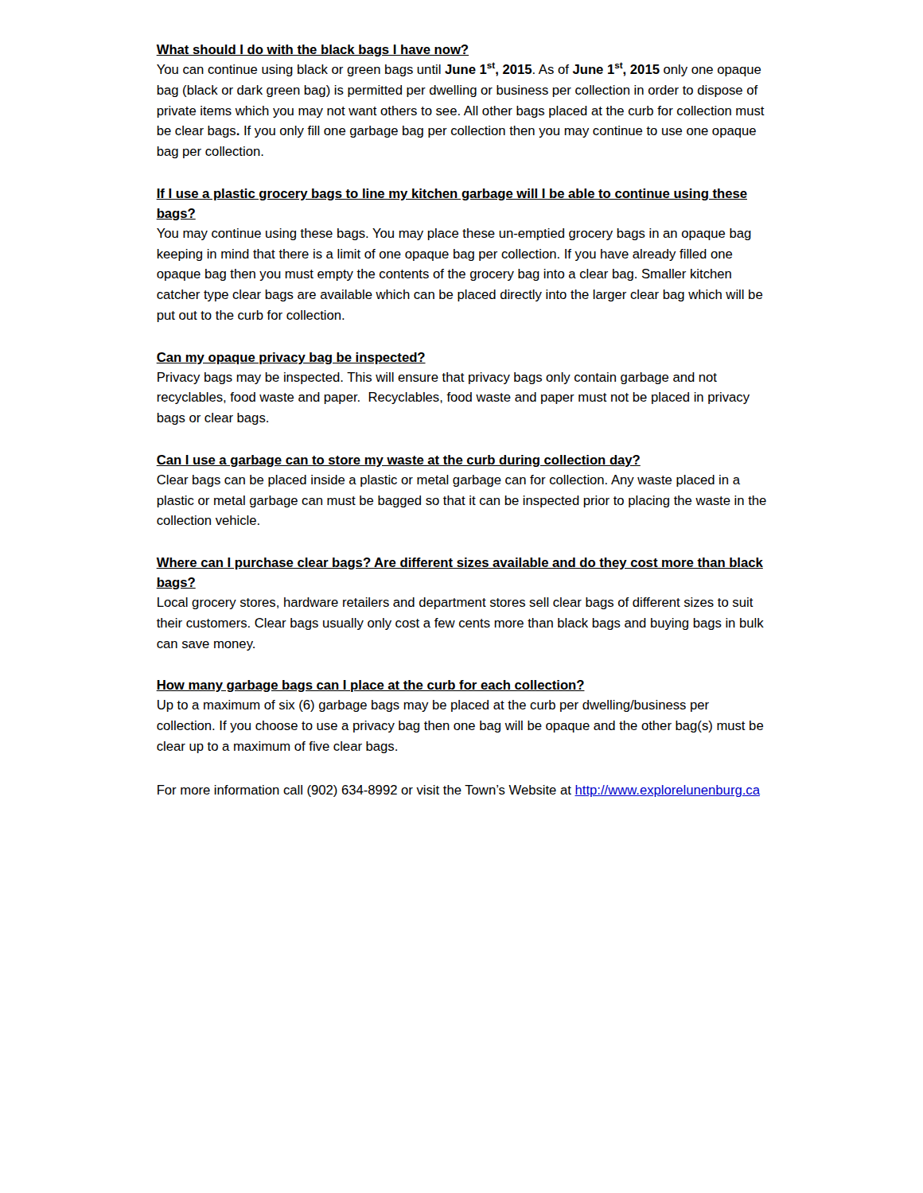What should I do with the black bags I have now?
You can continue using black or green bags until June 1st, 2015. As of June 1st, 2015 only one opaque bag (black or dark green bag) is permitted per dwelling or business per collection in order to dispose of private items which you may not want others to see. All other bags placed at the curb for collection must be clear bags. If you only fill one garbage bag per collection then you may continue to use one opaque bag per collection.
If I use a plastic grocery bags to line my kitchen garbage will I be able to continue using these bags?
You may continue using these bags. You may place these un-emptied grocery bags in an opaque bag keeping in mind that there is a limit of one opaque bag per collection. If you have already filled one opaque bag then you must empty the contents of the grocery bag into a clear bag. Smaller kitchen catcher type clear bags are available which can be placed directly into the larger clear bag which will be put out to the curb for collection.
Can my opaque privacy bag be inspected?
Privacy bags may be inspected. This will ensure that privacy bags only contain garbage and not recyclables, food waste and paper. Recyclables, food waste and paper must not be placed in privacy bags or clear bags.
Can I use a garbage can to store my waste at the curb during collection day?
Clear bags can be placed inside a plastic or metal garbage can for collection. Any waste placed in a plastic or metal garbage can must be bagged so that it can be inspected prior to placing the waste in the collection vehicle.
Where can I purchase clear bags? Are different sizes available and do they cost more than black bags?
Local grocery stores, hardware retailers and department stores sell clear bags of different sizes to suit their customers. Clear bags usually only cost a few cents more than black bags and buying bags in bulk can save money.
How many garbage bags can I place at the curb for each collection?
Up to a maximum of six (6) garbage bags may be placed at the curb per dwelling/business per collection. If you choose to use a privacy bag then one bag will be opaque and the other bag(s) must be clear up to a maximum of five clear bags.
For more information call (902) 634-8992 or visit the Town’s Website at http://www.explorelunenburg.ca